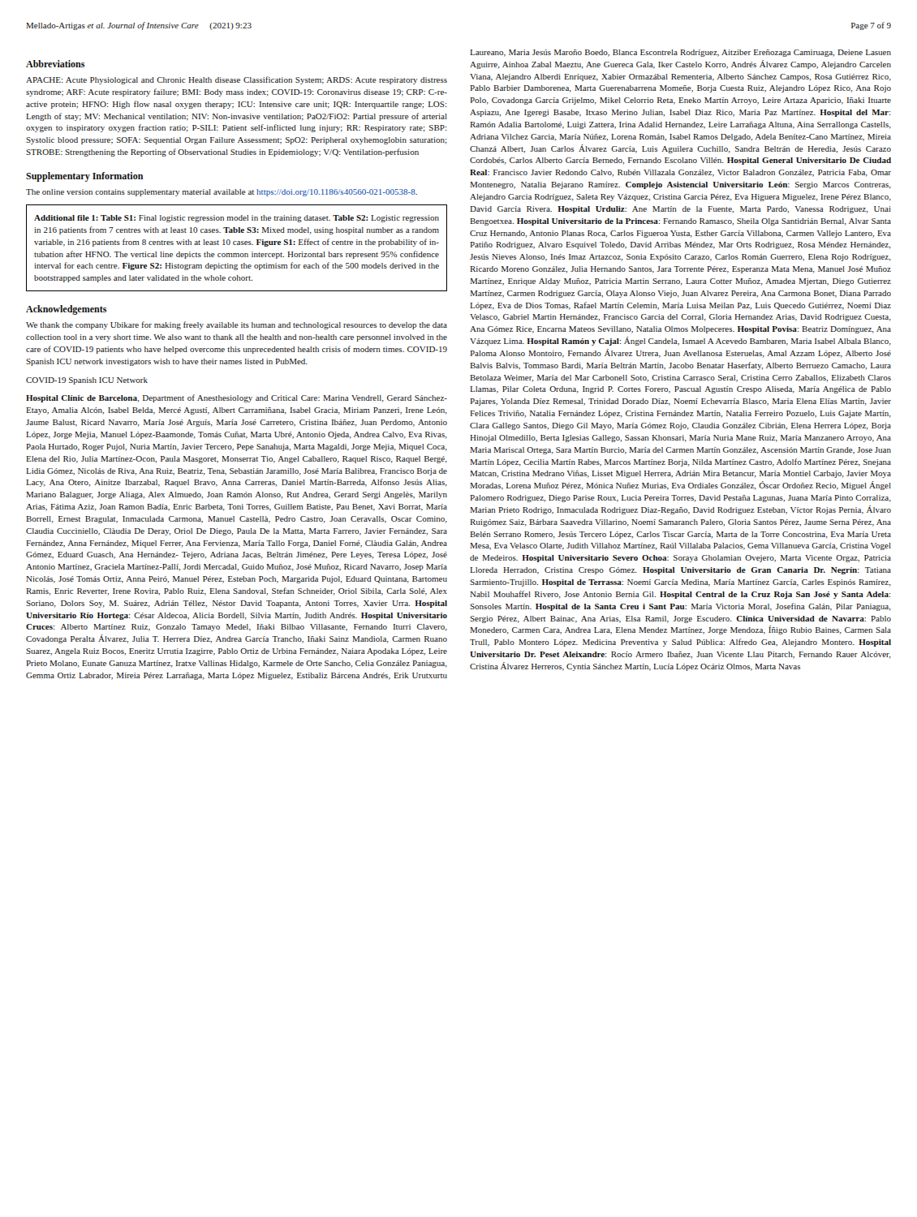Mellado-Artigas et al. Journal of Intensive Care (2021) 9:23
Page 7 of 9
Abbreviations
APACHE: Acute Physiological and Chronic Health disease Classification System; ARDS: Acute respiratory distress syndrome; ARF: Acute respiratory failure; BMI: Body mass index; COVID-19: Coronavirus disease 19; CRP: C-reactive protein; HFNO: High flow nasal oxygen therapy; ICU: Intensive care unit; IQR: Interquartile range; LOS: Length of stay; MV: Mechanical ventilation; NIV: Non-invasive ventilation; PaO2/FiO2: Partial pressure of arterial oxygen to inspiratory oxygen fraction ratio; P-SILI: Patient self-inflicted lung injury; RR: Respiratory rate; SBP: Systolic blood pressure; SOFA: Sequential Organ Failure Assessment; SpO2: Peripheral oxyhemoglobin saturation; STROBE: Strengthening the Reporting of Observational Studies in Epidemiology; V/Q: Ventilation-perfusion
Supplementary Information
The online version contains supplementary material available at https://doi.org/10.1186/s40560-021-00538-8.
Additional file 1: Table S1: Final logistic regression model in the training dataset. Table S2: Logistic regression in 216 patients from 7 centres with at least 10 cases. Table S3: Mixed model, using hospital number as a random variable, in 216 patients from 8 centres with at least 10 cases. Figure S1: Effect of centre in the probability of intubation after HFNO. The vertical line depicts the common intercept. Horizontal bars represent 95% confidence interval for each centre. Figure S2: Histogram depicting the optimism for each of the 500 models derived in the bootstrapped samples and later validated in the whole cohort.
Acknowledgements
We thank the company Ubikare for making freely available its human and technological resources to develop the data collection tool in a very short time. We also want to thank all the health and non-health care personnel involved in the care of COVID-19 patients who have helped overcome this unprecedented health crisis of modern times. COVID-19 Spanish ICU network investigators wish to have their names listed in PubMed.
COVID-19 Spanish ICU Network
Hospital Clínic de Barcelona, Department of Anesthesiology and Critical Care: Marina Vendrell, Gerard Sánchez-Etayo, Amalia Alcón, Isabel Belda, Mercé Agustí, Albert Carramiñana, Isabel Gracia, Miriam Panzeri, Irene León, Jaume Balust, Ricard Navarro, María José Arguís, María José Carretero, Cristina Ibáñez, Juan Perdomo, Antonio López, Jorge Mejia, Manuel López-Baamonde, Tomás Cuñat, Marta Ubré, Antonio Ojeda, Andrea Calvo, Eva Rivas, Paola Hurtado, Roger Pujol, Nuria Martín, Javier Tercero, Pepe Sanahuja, Marta Magaldi, Jorge Mejia, Miquel Coca, Elena del Rio, Julia Martínez-Ocon, Paula Masgoret, Monserrat Tio, Angel Caballero, Raquel Risco, Raquel Bergé, Lidia Gómez, Nicolás de Riva, Ana Ruiz, Beatriz, Tena, Sebastián Jaramillo, José María Balibrea, Francisco Borja de Lacy, Ana Otero, Ainitze Ibarzabal, Raquel Bravo, Anna Carreras, Daniel Martín-Barreda, Alfonso Jesús Alias, Mariano Balaguer, Jorge Aliaga, Alex Almuedo, Joan Ramón Alonso, Rut Andrea, Gerard Sergi Angelès, Marilyn Arias, Fátima Aziz, Joan Ramon Badía, Enric Barbeta, Toni Torres, Guillem Batiste, Pau Benet, Xavi Borrat, María Borrell, Ernest Bragulat, Inmaculada Carmona, Manuel Castellà, Pedro Castro, Joan Ceravalls, Oscar Comino, Claudia Cucciniello, Clàudia De Deray, Oriol De Diego, Paula De la Matta, Marta Farrero, Javier Fernández, Sara Fernández, Anna Fernández, Miquel Ferrer, Ana Fervienza, María Tallo Forga, Daniel Forné, Clàudia Galán, Andrea Gómez, Eduard Guasch, Ana Hernández- Tejero, Adriana Jacas, Beltrán Jiménez, Pere Leyes, Teresa López, José Antonio Martínez, Graciela Martínez-Pallí, Jordi Mercadal, Guido Muñoz, José Muñoz, Ricard Navarro, Josep María Nicolás, José Tomás Ortiz, Anna Peiró, Manuel Pérez, Esteban Poch, Margarida Pujol, Eduard Quintana, Bartomeu Ramis, Enric Reverter, Irene Rovira, Pablo Ruiz, Elena Sandoval, Stefan Schneider, Oriol Sibila, Carla Solé, Alex Soriano, Dolors Soy, M. Suárez, Adrián Téllez, Néstor David Toapanta, Antoni Torres, Xavier Urra. Hospital Universitario Río Hortega: César Aldecoa, Alicia Bordell, Silvia Martín, Judith Andrés. Hospital Universitario Cruces: Alberto Martínez Ruiz, Gonzalo Tamayo Medel, Iñaki Bilbao Villasante, Fernando Iturri Clavero, Covadonga Peralta Álvarez, Julia T. Herrera Díez, Andrea García Trancho, Iñaki Sainz Mandiola, Carmen Ruano Suarez, Angela Ruiz Bocos, Eneritz Urrutia Izagirre, Pablo Ortiz de Urbina Fernández, Naiara Apodaka López, Leire Prieto Molano, Eunate Ganuza Martínez, Iratxe Vallinas Hidalgo, Karmele de Orte Sancho, Celia González Paniagua, Gemma Ortiz Labrador, Mireia Pérez Larrañaga, Marta López Miguelez, Estibaliz Bárcena Andrés, Erik Urutxurtu Laureano, Maria Jesús Maroño Boedo, Blanca Escontrela Rodríguez, Aitziber Ereñozaga Camiruaga, Deiene Lasuen Aguirre, Ainhoa Zabal Maeztu, Ane Guereca Gala, Iker Castelo Korro, Andrés Álvarez Campo, Alejandro Carcelen Viana, Alejandro Alberdi Enríquez, Xabier Ormazábal Rementeria, Alberto Sánchez Campos, Rosa Gutiérrez Rico, Pablo Barbier Damborenea, Marta Guerenabarrena Momeñe, Borja Cuesta Ruiz, Alejandro López Rico, Ana Rojo Polo, Covadonga García Grijelmo, Mikel Celorrio Reta, Eneko Martín Arroyo, Leire Artaza Aparicio, Iñaki Ituarte Aspiazu, Ane Igeregi Basabe, Itxaso Merino Julian, Isabel Diaz Rico, Maria Paz Martínez. Hospital del Mar: Ramón Adalia Bartolomé, Luigi Zattera, Irina Adalid Hernandez, Leire Larrañaga Altuna, Aina Serrallonga Castells, Adriana Vilchez Garcia, María Núñez, Lorena Román, Isabel Ramos Delgado, Adela Benítez-Cano Martínez, Mireia Chanzá Albert, Juan Carlos Álvarez García, Luis Aguilera Cuchillo, Sandra Beltrán de Heredia, Jesús Carazo Cordobés, Carlos Alberto García Bernedo, Fernando Escolano Villén. Hospital General Universitario De Ciudad Real: Francisco Javier Redondo Calvo, Rubén Villazala González, Victor Baladron González, Patricia Faba, Omar Montenegro, Natalia Bejarano Ramírez. Complejo Asistencial Universitario León: Sergio Marcos Contreras, Alejandro Garcia Rodríguez, Saleta Rey Vázquez, Cristina Garcia Pérez, Eva Higuera Miguelez, Irene Pérez Blanco, David García Rivera. Hospital Urduliz: Ane Martín de la Fuente, Marta Pardo, Vanessa Rodriguez, Unai Bengoetxea. Hospital Universitario de la Princesa: Fernando Ramasco, Sheila Olga Santidrián Bernal, Alvar Santa Cruz Hernando, Antonio Planas Roca, Carlos Figueroa Yusta, Esther García Villabona, Carmen Vallejo Lantero, Eva Patiño Rodriguez, Alvaro Esquivel Toledo, David Arribas Méndez, Mar Orts Rodriguez, Rosa Méndez Hernández, Jesús Nieves Alonso, Inés Imaz Artazcoz, Sonia Expósito Carazo, Carlos Román Guerrero, Elena Rojo Rodríguez, Ricardo Moreno González, Julia Hernando Santos, Jara Torrente Pérez, Esperanza Mata Mena, Manuel José Muñoz Martínez, Enrique Alday Muñoz, Patricia Martin Serrano, Laura Cotter Muñoz, Amadea Mjertan, Diego Gutierrez Martínez, Carmen Rodriguez García, Olaya Alonso Viejo, Juan Alvarez Pereira, Ana Carmona Bonet, Diana Parrado López, Eva de Dios Tomas, Rafael Martín Celemin, María Luisa Meilan Paz, Luis Quecedo Gutiérrez, Noemí Diaz Velasco, Gabriel Martin Hernández, Francisco Garcia del Corral, Gloria Hernandez Arias, David Rodriguez Cuesta, Ana Gómez Rice, Encarna Mateos Sevillano, Natalia Olmos Molpeceres. Hospital Povisa: Beatriz Domínguez, Ana Vázquez Lima. Hospital Ramón y Cajal: Ángel Candela, Ismael A Acevedo Bambaren, Maria Isabel Albala Blanco, Paloma Alonso Montoiro, Fernando Álvarez Utrera, Juan Avellanosa Esteruelas, Amal Azzam López, Alberto José Balvis Balvis, Tommaso Bardi, María Beltrán Martín, Jacobo Benatar Haserfaty, Alberto Berruezo Camacho, Laura Betolaza Weimer, María del Mar Carbonell Soto, Cristina Carrasco Seral, Cristina Cerro Zaballos, Elizabeth Claros Llamas, Pilar Coleta Orduna, Ingrid P. Cortes Forero, Pascual Agustín Crespo Aliseda, María Angélica de Pablo Pajares, Yolanda Díez Remesal, Trinidad Dorado Díaz, Noemí Echevarría Blasco, María Elena Elías Martín, Javier Felices Triviño, Natalia Fernández López, Cristina Fernández Martín, Natalia Ferreiro Pozuelo, Luis Gajate Martín, Clara Gallego Santos, Diego Gil Mayo, María Gómez Rojo, Claudia González Cibrián, Elena Herrera López, Borja Hinojal Olmedillo, Berta Iglesias Gallego, Sassan Khonsari, María Nuria Mane Ruiz, María Manzanero Arroyo, Ana Maria Mariscal Ortega, Sara Martín Burcio, María del Carmen Martín González, Ascensión Martín Grande, Jose Juan Martín López, Cecilia Martín Rabes, Marcos Martínez Borja, Nilda Martínez Castro, Adolfo Martínez Pérez, Snejana Matcan, Cristina Medrano Viñas, Lisset Miguel Herrera, Adrián Mira Betancur, María Montiel Carbajo, Javier Moya Moradas, Lorena Muñoz Pérez, Mónica Nuñez Murias, Eva Ordiales González, Óscar Ordoñez Recio, Miguel Ángel Palomero Rodriguez, Diego Parise Roux, Lucia Pereira Torres, David Pestaña Lagunas, Juana María Pinto Corraliza, Marian Prieto Rodrigo, Inmaculada Rodriguez Diaz-Regaño, David Rodriguez Esteban, Víctor Rojas Pernia, Álvaro Ruigómez Saiz, Bárbara Saavedra Villarino, Noemí Samaranch Palero, Gloria Santos Pérez, Jaume Serna Pérez, Ana Belén Serrano Romero, Jesús Tercero López, Carlos Tiscar García, Marta de la Torre Concostrina, Eva María Ureta Mesa, Eva Velasco Olarte, Judith Villahoz Martínez, Raúl Villalaba Palacios, Gema Villanueva García, Cristina Vogel de Medeiros. Hospital Universitario Severo Ochoa: Soraya Gholamian Ovejero, Marta Vicente Orgaz, Patricia Lloreda Herradon, Cristina Crespo Gómez. Hospital Universitario de Gran Canaria Dr. Negrín: Tatiana Sarmiento-Trujillo. Hospital de Terrassa: Noemí García Medina, María Martínez García, Carles Espinós Ramírez, Nabil Mouhaffel Rivero, Jose Antonio Bernia Gil. Hospital Central de la Cruz Roja San José y Santa Adela: Sonsoles Martín. Hospital de la Santa Creu i Sant Pau: María Victoria Moral, Josefina Galán, Pilar Paniagua, Sergio Pérez, Albert Bainac, Ana Arias, Elsa Ramil, Jorge Escudero. Clínica Universidad de Navarra: Pablo Monedero, Carmen Cara, Andrea Lara, Elena Mendez Martínez, Jorge Mendoza, Íñigo Rubio Baines, Carmen Sala Trull, Pablo Montero López. Medicina Preventiva y Salud Pública: Alfredo Gea, Alejandro Montero. Hospital Universitario Dr. Peset Aleixandre: Rocío Armero Ibañez, Juan Vicente Llau Pitarch, Fernando Rauer Alcóver, Cristina Álvarez Herreros, Cyntia Sánchez Martín, Lucía López Ocáriz Olmos, Marta Navas